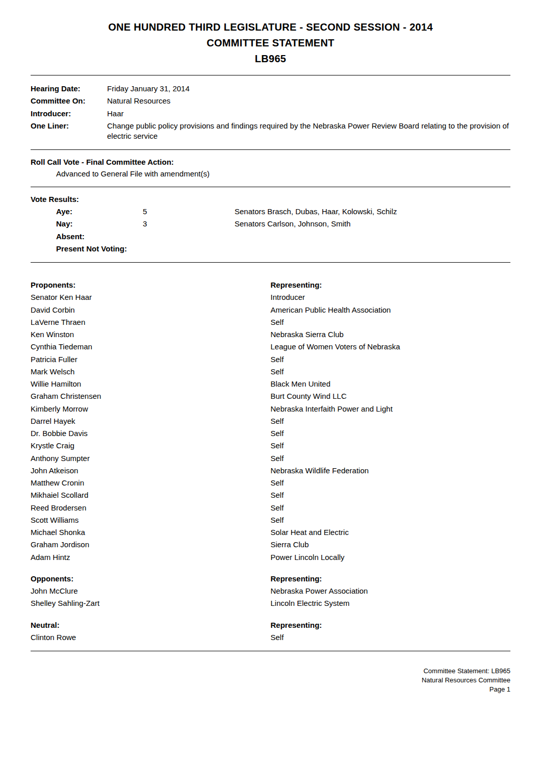ONE HUNDRED THIRD LEGISLATURE - SECOND SESSION - 2014
COMMITTEE STATEMENT
LB965
| Hearing Date: | Friday January 31, 2014 |
| Committee On: | Natural Resources |
| Introducer: | Haar |
| One Liner: | Change public policy provisions and findings required by the Nebraska Power Review Board relating to the provision of electric service |
Roll Call Vote - Final Committee Action:
Advanced to General File with amendment(s)
Vote Results:
| Aye: | 5 | Senators Brasch, Dubas, Haar, Kolowski, Schilz |
| Nay: | 3 | Senators Carlson, Johnson, Smith |
| Absent: | | |
| Present Not Voting: | | |
| Proponents: | Representing: |
| Senator Ken Haar | Introducer |
| David Corbin | American Public Health Association |
| LaVerne Thraen | Self |
| Ken Winston | Nebraska Sierra Club |
| Cynthia Tiedeman | League of Women Voters of Nebraska |
| Patricia Fuller | Self |
| Mark Welsch | Self |
| Willie Hamilton | Black Men United |
| Graham Christensen | Burt County Wind LLC |
| Kimberly Morrow | Nebraska Interfaith Power and Light |
| Darrel Hayek | Self |
| Dr. Bobbie Davis | Self |
| Krystle Craig | Self |
| Anthony Sumpter | Self |
| John Atkeison | Nebraska Wildlife Federation |
| Matthew Cronin | Self |
| Mikhaiel Scollard | Self |
| Reed Brodersen | Self |
| Scott Williams | Self |
| Michael Shonka | Solar Heat and Electric |
| Graham Jordison | Sierra Club |
| Adam Hintz | Power Lincoln Locally |
| Opponents: | Representing: |
| John McClure | Nebraska Power Association |
| Shelley Sahling-Zart | Lincoln Electric System |
| Neutral: | Representing: |
| Clinton Rowe | Self |
Committee Statement: LB965
Natural Resources Committee
Page 1